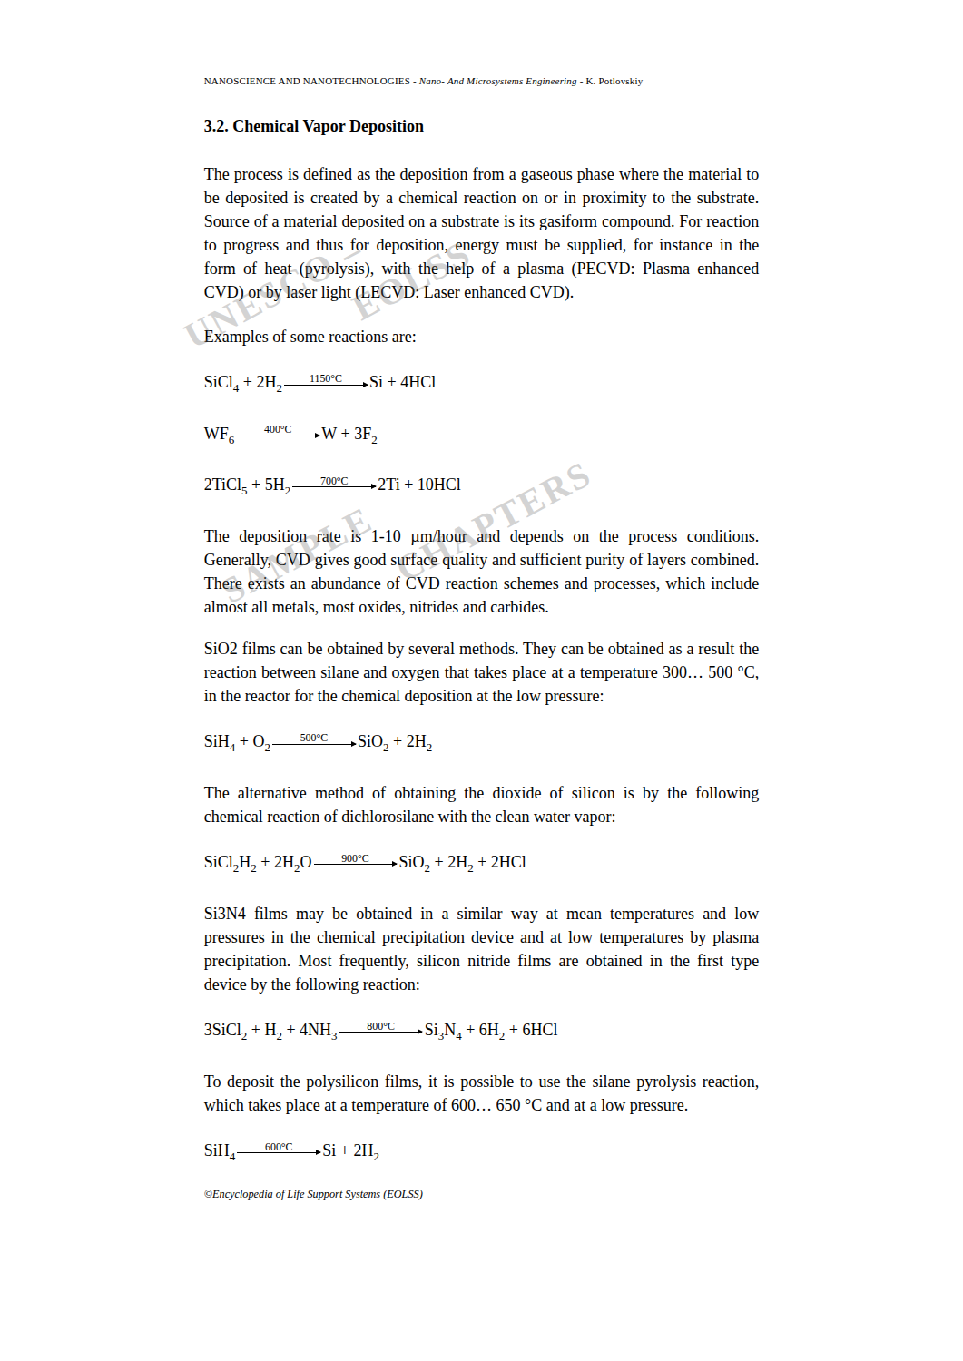NANOSCIENCE AND NANOTECHNOLOGIES - Nano- And Microsystems Engineering - K. Potlovskiy
3.2. Chemical Vapor Deposition
The process is defined as the deposition from a gaseous phase where the material to be deposited is created by a chemical reaction on or in proximity to the substrate. Source of a material deposited on a substrate is its gasiform compound. For reaction to progress and thus for deposition, energy must be supplied, for instance in the form of heat (pyrolysis), with the help of a plasma (PECVD: Plasma enhanced CVD) or by laser light (LECVD: Laser enhanced CVD).
Examples of some reactions are:
SiCl4 + 2H21150°CSi + 4HCl
WF6400°CW + 3F2
2TiCl5 + 5H2700°C2Ti + 10HCl
The deposition rate is 1-10 µm/hour and depends on the process conditions. Generally, CVD gives good surface quality and sufficient purity of layers combined. There exists an abundance of CVD reaction schemes and processes, which include almost all metals, most oxides, nitrides and carbides.
SiO2 films can be obtained by several methods. They can be obtained as a result the reaction between silane and oxygen that takes place at a temperature 300… 500 °C, in the reactor for the chemical deposition at the low pressure:
SiH4 + O2500°CSiO2 + 2H2
The alternative method of obtaining the dioxide of silicon is by the following chemical reaction of dichlorosilane with the clean water vapor:
SiCl2 H2 + 2H2 O900°CSiO2 + 2H2 + 2HCl
Si3 N4 films may be obtained in a similar way at mean temperatures and low pressures in the chemical precipitation device and at low temperatures by plasma precipitation. Most frequently, silicon nitride films are obtained in the first type device by the following reaction:
3SiCl2 + H2 + 4NH3800°CSi3 N4 + 6H2 + 6HCl
To deposit the polysilicon films, it is possible to use the silane pyrolysis reaction, which takes place at a temperature of 600… 650 °C and at a low pressure.
SiH4600°CSi + 2H2
UNESCO –
EOLSS
SAMPLE
CHAPTERS
©Encyclopedia of Life Support Systems (EOLSS)